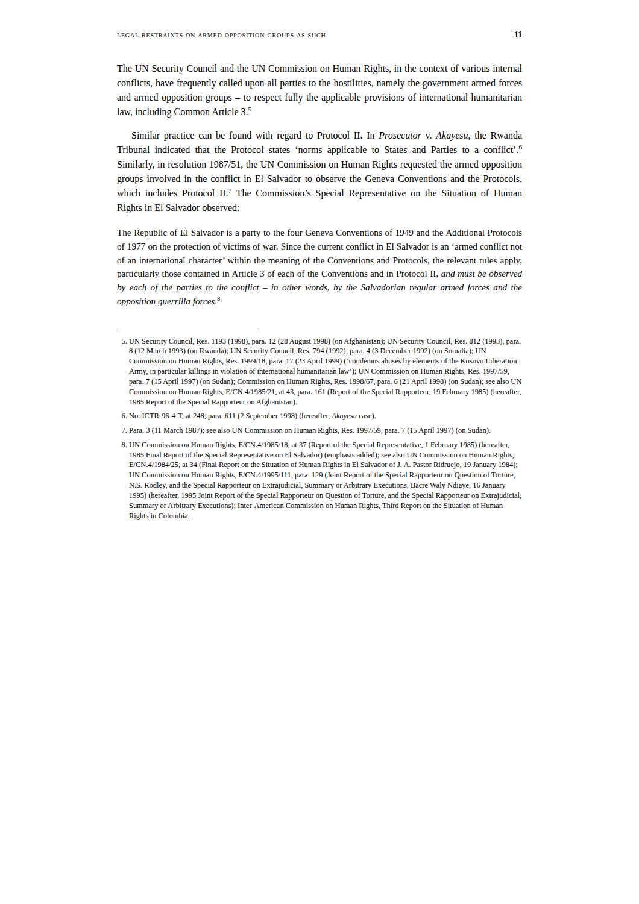legal restraints on armed opposition groups as such 11
The UN Security Council and the UN Commission on Human Rights, in the context of various internal conflicts, have frequently called upon all parties to the hostilities, namely the government armed forces and armed opposition groups – to respect fully the applicable provisions of international humanitarian law, including Common Article 3.5
Similar practice can be found with regard to Protocol II. In Prosecutor v. Akayesu, the Rwanda Tribunal indicated that the Protocol states ‘norms applicable to States and Parties to a conflict’.6 Similarly, in resolution 1987/51, the UN Commission on Human Rights requested the armed opposition groups involved in the conflict in El Salvador to observe the Geneva Conventions and the Protocols, which includes Protocol II.7 The Commission’s Special Representative on the Situation of Human Rights in El Salvador observed:
The Republic of El Salvador is a party to the four Geneva Conventions of 1949 and the Additional Protocols of 1977 on the protection of victims of war. Since the current conflict in El Salvador is an ‘armed conflict not of an international character’ within the meaning of the Conventions and Protocols, the relevant rules apply, particularly those contained in Article 3 of each of the Conventions and in Protocol II, and must be observed by each of the parties to the conflict – in other words, by the Salvadorian regular armed forces and the opposition guerrilla forces.8
UN Security Council, Res. 1193 (1998), para. 12 (28 August 1998) (on Afghanistan); UN Security Council, Res. 812 (1993), para. 8 (12 March 1993) (on Rwanda); UN Security Council, Res. 794 (1992), para. 4 (3 December 1992) (on Somalia); UN Commission on Human Rights, Res. 1999/18, para. 17 (23 April 1999) (‘condemns abuses by elements of the Kosovo Liberation Army, in particular killings in violation of international humanitarian law’); UN Commission on Human Rights, Res. 1997/59, para. 7 (15 April 1997) (on Sudan); Commission on Human Rights, Res. 1998/67, para. 6 (21 April 1998) (on Sudan); see also UN Commission on Human Rights, E/CN.4/1985/21, at 43, para. 161 (Report of the Special Rapporteur, 19 February 1985) (hereafter, 1985 Report of the Special Rapporteur on Afghanistan).
No. ICTR-96-4-T, at 248, para. 611 (2 September 1998) (hereafter, Akayesu case).
Para. 3 (11 March 1987); see also UN Commission on Human Rights, Res. 1997/59, para. 7 (15 April 1997) (on Sudan).
UN Commission on Human Rights, E/CN.4/1985/18, at 37 (Report of the Special Representative, 1 February 1985) (hereafter, 1985 Final Report of the Special Representative on El Salvador) (emphasis added); see also UN Commission on Human Rights, E/CN.4/1984/25, at 34 (Final Report on the Situation of Human Rights in El Salvador of J. A. Pastor Ridruejo, 19 January 1984); UN Commission on Human Rights, E/CN.4/1995/111, para. 129 (Joint Report of the Special Rapporteur on Question of Torture, N.S. Rodley, and the Special Rapporteur on Extrajudicial, Summary or Arbitrary Executions, Bacre Waly Ndiaye, 16 January 1995) (hereafter, 1995 Joint Report of the Special Rapporteur on Question of Torture, and the Special Rapporteur on Extrajudicial, Summary or Arbitrary Executions); Inter-American Commission on Human Rights, Third Report on the Situation of Human Rights in Colombia,